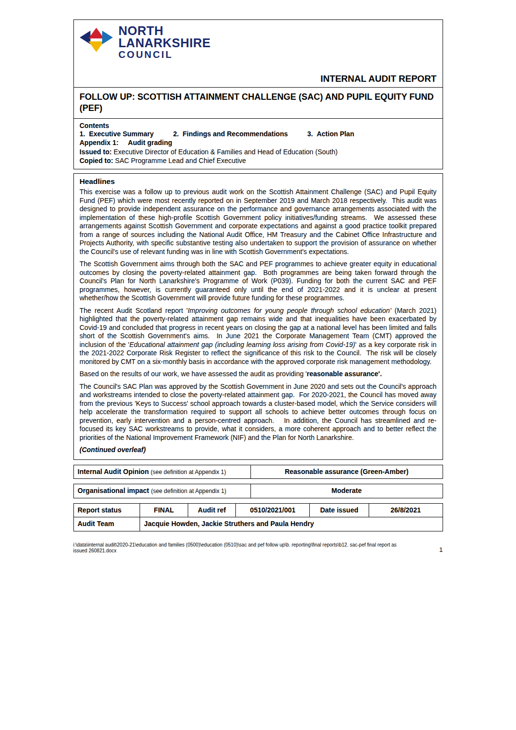NORTH LANARKSHIRE COUNCIL
INTERNAL AUDIT REPORT
FOLLOW UP: SCOTTISH ATTAINMENT CHALLENGE (SAC) AND PUPIL EQUITY FUND (PEF)
Contents
1. Executive Summary 2. Findings and Recommendations 3. Action Plan
Appendix 1: Audit grading
Issued to: Executive Director of Education & Families and Head of Education (South)
Copied to: SAC Programme Lead and Chief Executive
Headlines
This exercise was a follow up to previous audit work on the Scottish Attainment Challenge (SAC) and Pupil Equity Fund (PEF) which were most recently reported on in September 2019 and March 2018 respectively. This audit was designed to provide independent assurance on the performance and governance arrangements associated with the implementation of these high-profile Scottish Government policy initiatives/funding streams. We assessed these arrangements against Scottish Government and corporate expectations and against a good practice toolkit prepared from a range of sources including the National Audit Office, HM Treasury and the Cabinet Office Infrastructure and Projects Authority, with specific substantive testing also undertaken to support the provision of assurance on whether the Council's use of relevant funding was in line with Scottish Government's expectations.
The Scottish Government aims through both the SAC and PEF programmes to achieve greater equity in educational outcomes by closing the poverty-related attainment gap. Both programmes are being taken forward through the Council's Plan for North Lanarkshire's Programme of Work (P039). Funding for both the current SAC and PEF programmes, however, is currently guaranteed only until the end of 2021-2022 and it is unclear at present whether/how the Scottish Government will provide future funding for these programmes.
The recent Audit Scotland report 'Improving outcomes for young people through school education' (March 2021) highlighted that the poverty-related attainment gap remains wide and that inequalities have been exacerbated by Covid-19 and concluded that progress in recent years on closing the gap at a national level has been limited and falls short of the Scottish Government's aims. In June 2021 the Corporate Management Team (CMT) approved the inclusion of the 'Educational attainment gap (including learning loss arising from Covid-19)' as a key corporate risk in the 2021-2022 Corporate Risk Register to reflect the significance of this risk to the Council. The risk will be closely monitored by CMT on a six-monthly basis in accordance with the approved corporate risk management methodology.
Based on the results of our work, we have assessed the audit as providing 'reasonable assurance'.
The Council's SAC Plan was approved by the Scottish Government in June 2020 and sets out the Council's approach and workstreams intended to close the poverty-related attainment gap. For 2020-2021, the Council has moved away from the previous 'Keys to Success' school approach towards a cluster-based model, which the Service considers will help accelerate the transformation required to support all schools to achieve better outcomes through focus on prevention, early intervention and a person-centred approach. In addition, the Council has streamlined and re-focused its key SAC workstreams to provide, what it considers, a more coherent approach and to better reflect the priorities of the National Improvement Framework (NIF) and the Plan for North Lanarkshire.
(Continued overleaf)
| Internal Audit Opinion (see definition at Appendix 1) | Reasonable assurance (Green-Amber) |
| Organisational impact (see definition at Appendix 1) | Moderate |
| Report status | FINAL | Audit ref | 0510/2021/001 | Date issued | 26/8/2021 |
| Audit Team | Jacquie Howden, Jackie Struthers and Paula Hendry |
i:\data\internal audit\2020-21\education and families (0500)\education (0510)\sac and pef follow up\b. reporting\final reports\b12. sac-pef final report as issued 260821.docx
1